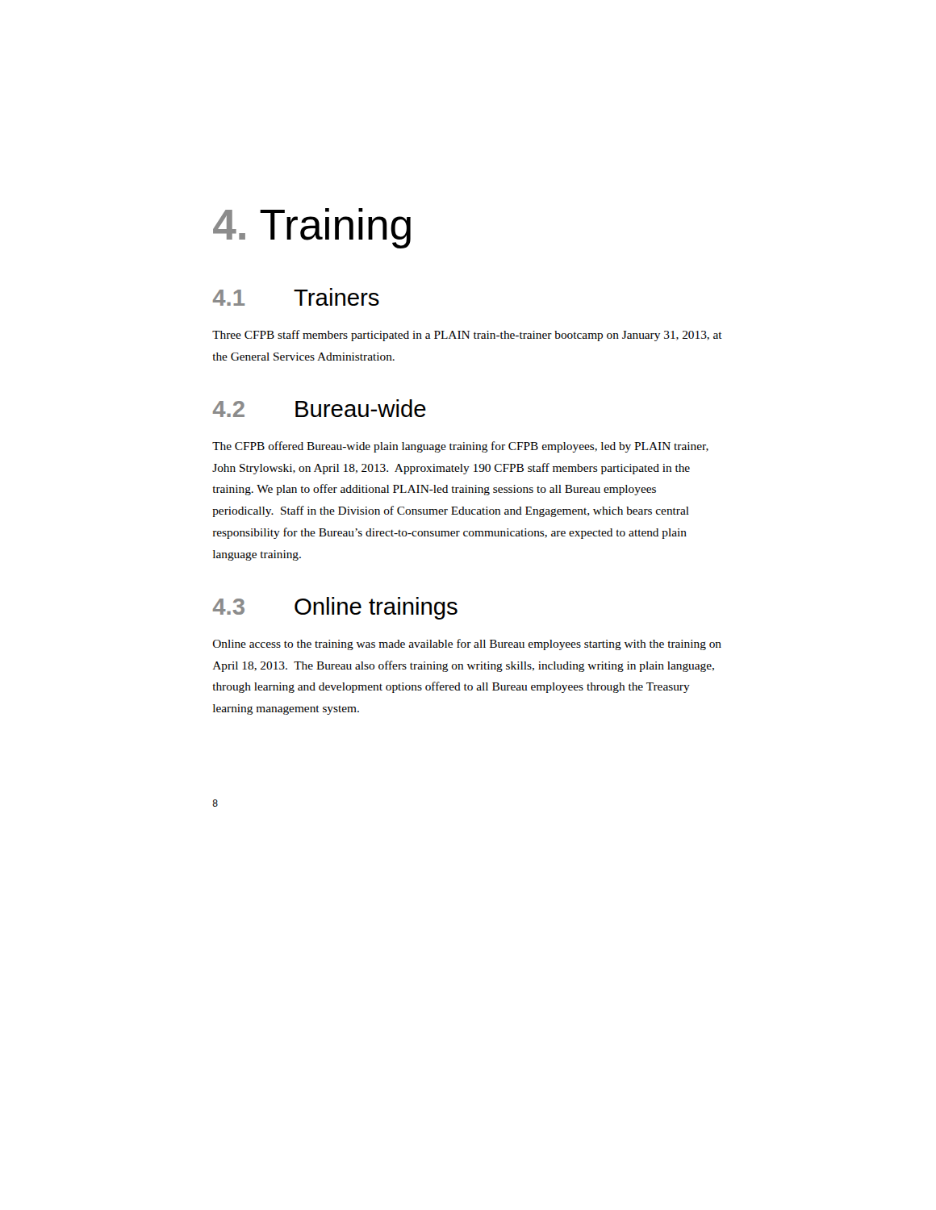4. Training
4.1 Trainers
Three CFPB staff members participated in a PLAIN train-the-trainer bootcamp on January 31, 2013, at the General Services Administration.
4.2 Bureau-wide
The CFPB offered Bureau-wide plain language training for CFPB employees, led by PLAIN trainer, John Strylowski, on April 18, 2013. Approximately 190 CFPB staff members participated in the training. We plan to offer additional PLAIN-led training sessions to all Bureau employees periodically. Staff in the Division of Consumer Education and Engagement, which bears central responsibility for the Bureau’s direct-to-consumer communications, are expected to attend plain language training.
4.3 Online trainings
Online access to the training was made available for all Bureau employees starting with the training on April 18, 2013. The Bureau also offers training on writing skills, including writing in plain language, through learning and development options offered to all Bureau employees through the Treasury learning management system.
8